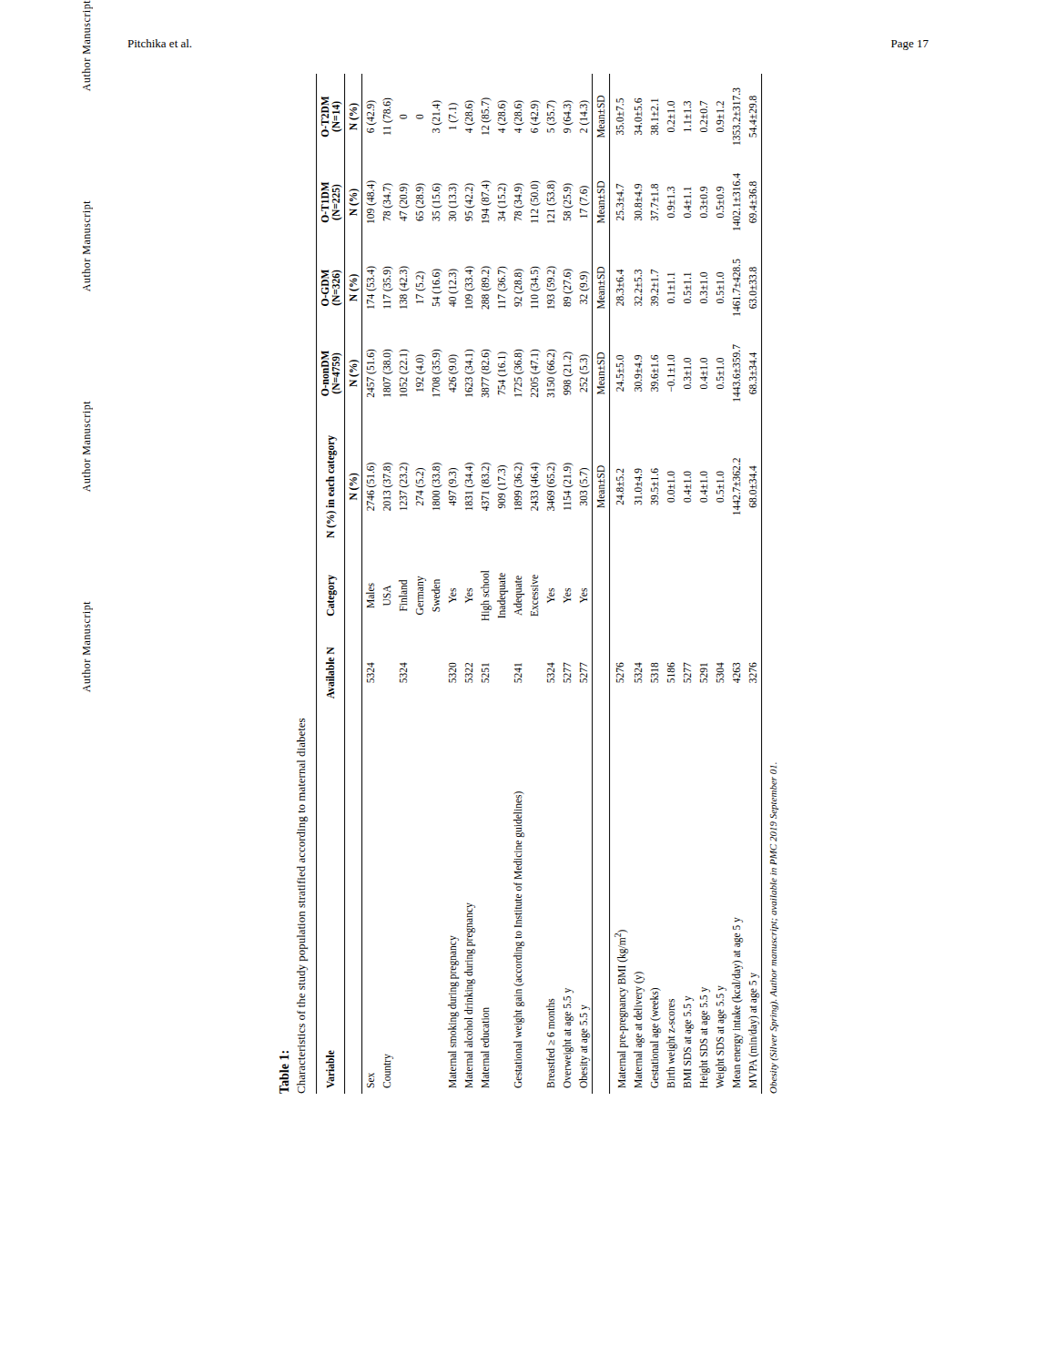Author Manuscript Author Manuscript Author Manuscript Author Manuscript
Pitchika et al.
Page 17
Table 1:
Characteristics of the study population stratified according to maternal diabetes
| Variable | Available N | Category | N (%) in each category | O-nonDM (N=4759) | O-GDM (N=326) | O-T1DM (N=225) | O-T2DM (N=14) |
| --- | --- | --- | --- | --- | --- | --- | --- |
| | | | N (%) | N (%) | N (%) | N (%) | N (%) |
| Sex | 5324 | Males | 2746 (51.6) | 2457 (51.6) | 174 (53.4) | 109 (48.4) | 6 (42.9) |
| Country | | USA | 2013 (37.8) | 1807 (38.0) | 117 (35.9) | 78 (34.7) | 11 (78.6) |
| | 5324 | Finland | 1237 (23.2) | 1052 (22.1) | 138 (42.3) | 47 (20.9) | 0 |
| | | Germany | 274 (5.2) | 192 (4.0) | 17 (5.2) | 65 (28.9) | 0 |
| | | Sweden | 1800 (33.8) | 1708 (35.9) | 54 (16.6) | 35 (15.6) | 3 (21.4) |
| Maternal smoking during pregnancy | 5320 | Yes | 497 (9.3) | 426 (9.0) | 40 (12.3) | 30 (13.3) | 1 (7.1) |
| Maternal alcohol drinking during pregnancy | 5322 | Yes | 1831 (34.4) | 1623 (34.1) | 109 (33.4) | 95 (42.2) | 4 (28.6) |
| Maternal education | 5251 | High school | 4371 (83.2) | 3877 (82.6) | 288 (89.2) | 194 (87.4) | 12 (85.7) |
| Gestational weight gain (according to Institute of Medicine guidelines) | 5241 | Inadequate | 909 (17.3) | 754 (16.1) | 117 (36.7) | 34 (15.2) | 4 (28.6) |
| Adequate | 1899 (36.2) | 1725 (36.8) | 92 (28.8) | 78 (34.9) | 4 (28.6) |
| Excessive | 2433 (46.4) | 2205 (47.1) | 110 (34.5) | 112 (50.0) | 6 (42.9) |
| Breastfed ≥ 6 months | 5324 | Yes | 3469 (65.2) | 3150 (66.2) | 193 (59.2) | 121 (53.8) | 5 (35.7) |
| Overweight at age 5.5 y | 5277 | Yes | 1154 (21.9) | 998 (21.2) | 89 (27.6) | 58 (25.9) | 9 (64.3) |
| Obesity at age 5.5 y | 5277 | Yes | 303 (5.7) | 252 (5.3) | 32 (9.9) | 17 (7.6) | 2 (14.3) |
| | | | Mean±SD | Mean±SD | Mean±SD | Mean±SD | Mean±SD |
| Maternal pre-pregnancy BMI (kg/m 2 ) | 5276 | | 24.8±5.2 | 24.5±5.0 | 28.3±6.4 | 25.3±4.7 | 35.0±7.5 |
| Maternal age at delivery (y) | 5324 | | 31.0±4.9 | 30.9±4.9 | 32.2±5.3 | 30.8±4.9 | 34.0±5.6 |
| Gestational age (weeks) | 5318 | | 39.5±1.6 | 39.6±1.6 | 39.2±1.7 | 37.7±1.8 | 38.1±2.1 |
| Birth weight z-scores | 5186 | | 0.0±1.0 | −0.1±1.0 | 0.1±1.1 | 0.9±1.3 | 0.2±1.0 |
| BMI SDS at age 5.5 y | 5277 | | 0.4±1.0 | 0.3±1.0 | 0.5±1.1 | 0.4±1.1 | 1.1±1.3 |
| Height SDS at age 5.5 y | 5291 | | 0.4±1.0 | 0.4±1.0 | 0.3±1.0 | 0.3±0.9 | 0.2±0.7 |
| Weight SDS at age 5.5 y | 5304 | | 0.5±1.0 | 0.5±1.0 | 0.5±1.0 | 0.5±0.9 | 0.9±1.2 |
| Mean energy intake (kcal/day) at age 5 y | 4263 | | 1442.7±362.2 | 1443.6±359.7 | 1461.7±428.5 | 1402.1±316.4 | 1353.2±317.3 |
| MVPA (min/day) at age 5 y | 3276 | | 68.0±34.4 | 68.3±34.4 | 63.0±33.8 | 69.4±36.8 | 54.4±29.8 |
Obesity (Silver Spring). Author manuscript; available in PMC 2019 September 01.